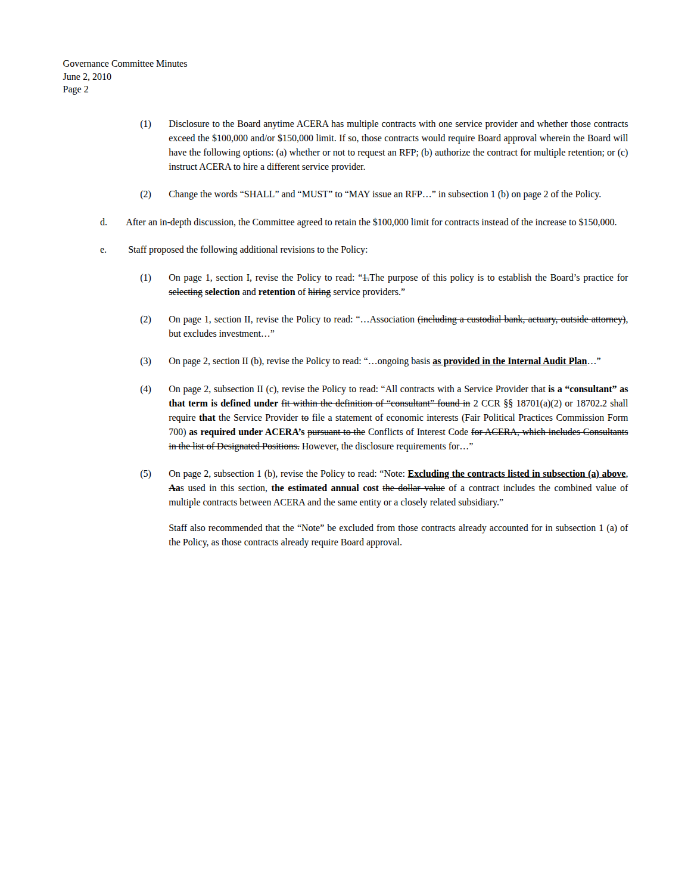Governance Committee Minutes
June 2, 2010
Page 2
(1)
Disclosure to the Board anytime ACERA has multiple contracts with one service provider and whether those contracts exceed the $100,000 and/or $150,000 limit. If so, those contracts would require Board approval wherein the Board will have the following options: (a) whether or not to request an RFP; (b) authorize the contract for multiple retention; or (c) instruct ACERA to hire a different service provider.
(2)
Change the words “SHALL” and “MUST” to “MAY issue an RFP…” in subsection 1 (b) on page 2 of the Policy.
d. After an in-depth discussion, the Committee agreed to retain the $100,000 limit for contracts instead of the increase to $150,000.
e. Staff proposed the following additional revisions to the Policy:
(1)
On page 1, section I, revise the Policy to read: “1. The purpose of this policy is to establish the Board’s practice for selecting selection and retention of hiring service providers.”
(2)
On page 1, section II, revise the Policy to read: “…Association (including a custodial bank, actuary, outside attorney), but excludes investment…”
(3)
On page 2, section II (b), revise the Policy to read: “…ongoing basis as provided in the Internal Audit Plan…”
(4)
On page 2, subsection II (c), revise the Policy to read: “All contracts with a Service Provider that is a “consultant” as that term is defined under fit within the definition of “consultant” found in 2 CCR §§ 18701(a)(2) or 18702.2 shall require that the Service Provider to file a statement of economic interests (Fair Political Practices Commission Form 700) as required under ACERA’s pursuant to the Conflicts of Interest Code for ACERA, which includes Consultants in the list of Designated Positions. However, the disclosure requirements for…”
(5)
On page 2, subsection 1 (b), revise the Policy to read: “Note: Excluding the contracts listed in subsection (a) above, Aas used in this section, the estimated annual cost the dollar value of a contract includes the combined value of multiple contracts between ACERA and the same entity or a closely related subsidiary.”
Staff also recommended that the “Note” be excluded from those contracts already accounted for in subsection 1 (a) of the Policy, as those contracts already require Board approval.